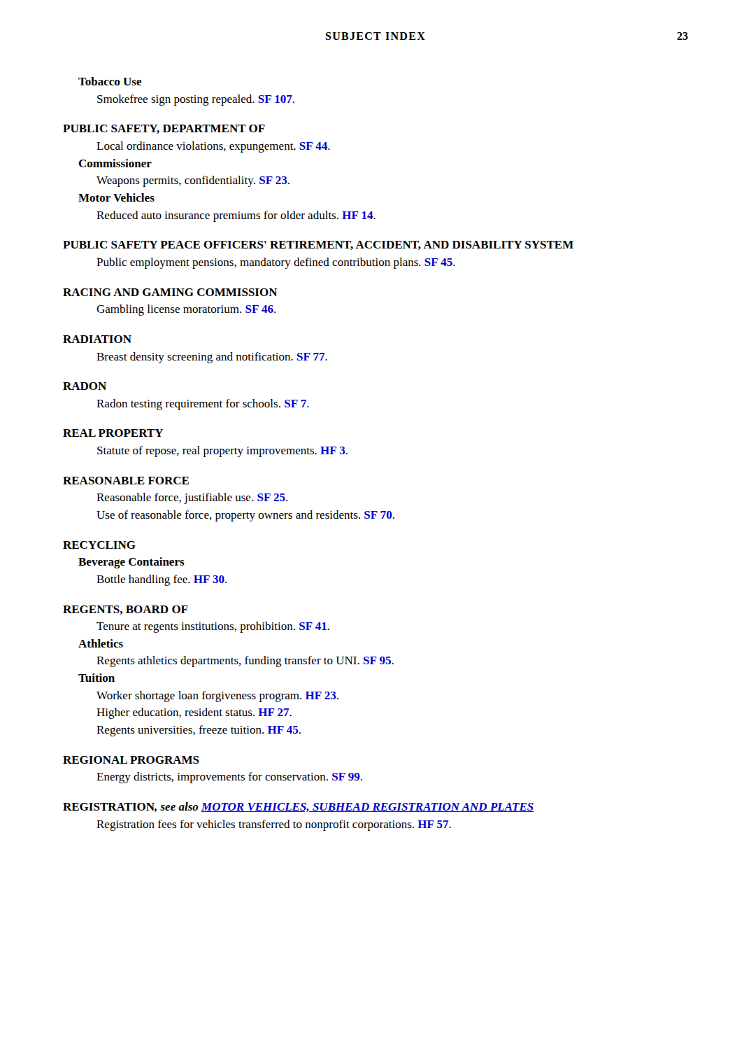SUBJECT INDEX 23
Tobacco Use
Smokefree sign posting repealed. SF 107.
PUBLIC SAFETY, DEPARTMENT OF
Local ordinance violations, expungement. SF 44.
Commissioner
Weapons permits, confidentiality. SF 23.
Motor Vehicles
Reduced auto insurance premiums for older adults. HF 14.
PUBLIC SAFETY PEACE OFFICERS' RETIREMENT, ACCIDENT, AND DISABILITY SYSTEM
Public employment pensions, mandatory defined contribution plans. SF 45.
RACING AND GAMING COMMISSION
Gambling license moratorium. SF 46.
RADIATION
Breast density screening and notification. SF 77.
RADON
Radon testing requirement for schools. SF 7.
REAL PROPERTY
Statute of repose, real property improvements. HF 3.
REASONABLE FORCE
Reasonable force, justifiable use. SF 25.
Use of reasonable force, property owners and residents. SF 70.
RECYCLING
Beverage Containers
Bottle handling fee. HF 30.
REGENTS, BOARD OF
Tenure at regents institutions, prohibition. SF 41.
Athletics
Regents athletics departments, funding transfer to UNI. SF 95.
Tuition
Worker shortage loan forgiveness program. HF 23.
Higher education, resident status. HF 27.
Regents universities, freeze tuition. HF 45.
REGIONAL PROGRAMS
Energy districts, improvements for conservation. SF 99.
REGISTRATION, see also MOTOR VEHICLES, subhead Registration and Plates
Registration fees for vehicles transferred to nonprofit corporations. HF 57.